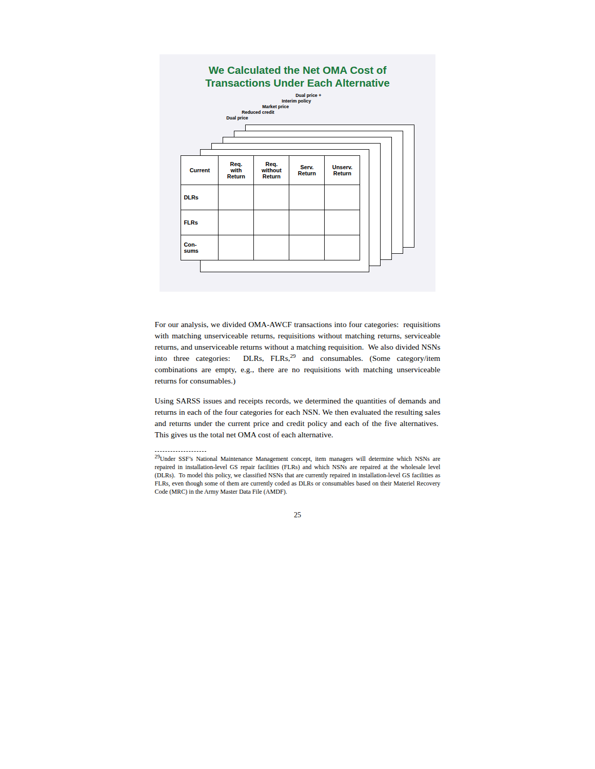We Calculated the Net OMA Cost of
Transactions Under Each Alternative
Dual price + Interim policy Market price Reduced credit Dual price
| Current | Req. with Return | Req. without Return | Serv. Return | Unserv. Return |
| --- | --- | --- | --- | --- |
| DLRs | | | | |
| FLRs | | | | |
| Con- sums | | | | |
For our analysis, we divided OMA-AWCF transactions into four categories: requisitions with matching unserviceable returns, requisitions without matching returns, serviceable returns, and unserviceable returns without a matching requisition. We also divided NSNs into three categories: DLRs, FLRs,29 and consumables. (Some category/item combinations are empty, e.g., there are no requisitions with matching unserviceable returns for consumables.)
Using SARSS issues and receipts records, we determined the quantities of demands and returns in each of the four categories for each NSN. We then evaluated the resulting sales and returns under the current price and credit policy and each of the five alternatives. This gives us the total net OMA cost of each alternative.
29 Under SSF’s National Maintenance Management concept, item managers will determine which NSNs are repaired in installation-level GS repair facilities (FLRs) and which NSNs are repaired at the wholesale level (DLRs). To model this policy, we classified NSNs that are currently repaired in installation-level GS facilities as FLRs, even though some of them are currently coded as DLRs or consumables based on their Materiel Recovery Code (MRC) in the Army Master Data File (AMDF).
25